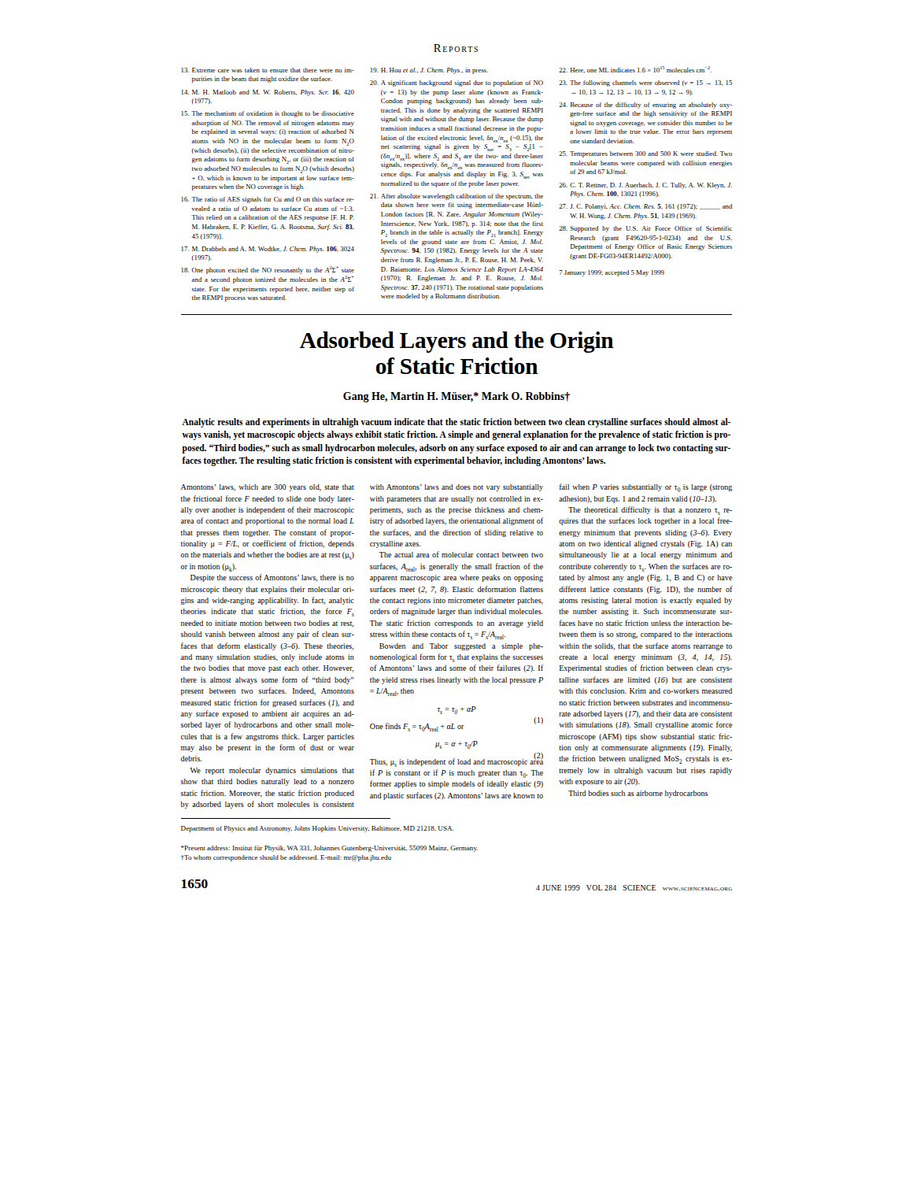Reports
13. Extreme care was taken to ensure that there were no impurities in the beam that might oxidize the surface.
14. M. H. Matloob and M. W. Roberts, Phys. Scr. 16, 420 (1977).
15. The mechanism of oxidation is thought to be dissociative adsorption of NO. The removal of nitrogen adatoms may be explained in several ways: (i) reaction of adsorbed N atoms with NO in the molecular beam to form N2O (which desorbs), (ii) the selective recombination of nitrogen adatoms to form desorbing N2, or (iii) the reaction of two adsorbed NO molecules to form N2O (which desorbs) + O, which is known to be important at low surface temperatures when the NO coverage is high.
16. The ratio of AES signals for Cu and O on this surface revealed a ratio of O adatom to surface Cu atom of ~1:3. This relied on a calibration of the AES response [F. H. P. M. Habraken, E. P. Kieffer, G. A. Bootsma, Surf. Sci. 83, 45 (1979)].
17. M. Drabbels and A. M. Wodtke, J. Chem. Phys. 106, 3024 (1997).
18. One photon excited the NO resonantly to the A2Σ+ state and a second photon ionized the molecules in the A2Σ+ state. For the experiments reported here, neither step of the REMPI process was saturated.
19. H. Hou et al., J. Chem. Phys., in press.
20. A significant background signal due to population of NO (v = 13) by the pump laser alone (known as Franck-Condon pumping background) has already been subtracted. This is done by analyzing the scattered REMPI signal with and without the dump laser. Because the dump transition induces a small fractional decrease in the population of the excited electronic level, δnex/nex (~0.15), the net scattering signal is given by Snet = S3 − S2[1 − (δnex/nex)], where S2 and S3 are the two- and three-laser signals, respectively. δnex/nex was measured from fluorescence dips. For analysis and display in Fig. 3, Snet was normalized to the square of the probe laser power.
21. After absolute wavelength calibration of the spectrum, the data shown here were fit using intermediate-case Hönl-London factors [R. N. Zare, Angular Momentum (Wiley-Interscience, New York, 1987), p. 314; note that the first P2 branch in the table is actually the P21 branch]. Energy levels of the ground state are from C. Amiot, J. Mol. Spectrosc. 94, 150 (1982). Energy levels for the A state derive from R. Engleman Jr., P. E. Rouse, H. M. Peek, V. D. Baiamonte, Los Alamos Science Lab Report LA-4364 (1970); R. Engleman Jr. and P. E. Rouse, J. Mol. Spectrosc. 37, 240 (1971). The rotational state populations were modeled by a Boltzmann distribution.
22. Here, one ML indicates 1.6 × 1015 molecules cm−2.
23. The following channels were observed (v = 15 → 13, 15 → 10, 13 → 12, 13 → 10, 13 → 9, 12 → 9).
24. Because of the difficulty of ensuring an absolutely oxygen-free surface and the high sensitivity of the REMPI signal to oxygen coverage, we consider this number to be a lower limit to the true value. The error bars represent one standard deviation.
25. Temperatures between 300 and 500 K were studied. Two molecular beams were compared with collision energies of 29 and 67 kJ/mol.
26. C. T. Rettner, D. J. Auerbach, J. C. Tully, A. W. Kleyn, J. Phys. Chem. 100, 13021 (1996).
27. J. C. Polanyi, Acc. Chem. Res. 5, 161 (1972); ______ and W. H. Wong, J. Chem. Phys. 51, 1439 (1969).
28. Supported by the U.S. Air Force Office of Scientific Research (grant F49620-95-1-0234) and the U.S. Department of Energy Office of Basic Energy Sciences (grant DE-FG03-94ER14492/A000).
7 January 1999; accepted 5 May 1999
Adsorbed Layers and the Origin
of Static Friction
Gang He, Martin H. Müser,* Mark O. Robbins†
Analytic results and experiments in ultrahigh vacuum indicate that the static friction between two clean crystalline surfaces should almost always vanish, yet macroscopic objects always exhibit static friction. A simple and general explanation for the prevalence of static friction is proposed. “Third bodies,” such as small hydrocarbon molecules, adsorb on any surface exposed to air and can arrange to lock two contacting surfaces together. The resulting static friction is consistent with experimental behavior, including Amontons’ laws.
Amontons’ laws, which are 300 years old, state that the frictional force F needed to slide one body laterally over another is independent of their macroscopic area of contact and proportional to the normal load L that presses them together. The constant of proportionality μ = F/L, or coefficient of friction, depends on the materials and whether the bodies are at rest (μs) or in motion (μk).
Despite the success of Amontons’ laws, there is no microscopic theory that explains their molecular origins and wide-ranging applicability. In fact, analytic theories indicate that static friction, the force Fs needed to initiate motion between two bodies at rest, should vanish between almost any pair of clean surfaces that deform elastically (3–6). These theories, and many simulation studies, only include atoms in the two bodies that move past each other. However, there is almost always some form of “third body” present between two surfaces. Indeed, Amontons measured static friction for greased surfaces (1), and any surface exposed to ambient air acquires an adsorbed layer of hydrocarbons and other small molecules that is a few angstroms thick. Larger particles may also be present in the form of dust or wear debris.
We report molecular dynamics simulations that show that third bodies naturally lead to a nonzero static friction. Moreover, the static friction produced by adsorbed layers of short molecules is consistent with Amontons’ laws and does not vary substantially with parameters that are usually not controlled in experiments, such as the precise thickness and chemistry of adsorbed layers, the orientational alignment of the surfaces, and the direction of sliding relative to crystalline axes.
The actual area of molecular contact between two surfaces, Areal, is generally the small fraction of the apparent macroscopic area where peaks on opposing surfaces meet (2, 7, 8). Elastic deformation flattens the contact regions into micrometer diameter patches, orders of magnitude larger than individual molecules. The static friction corresponds to an average yield stress within these contacts of τs = Fs/Areal.
Bowden and Tabor suggested a simple phenomenological form for τs that explains the successes of Amontons’ laws and some of their failures (2). If the yield stress rises linearly with the local pressure P = L/Areal, then
τs = τ0 + αP (1)
One finds Fs = τ0Areal + αL or
μs = α + τ0/P (2)
Thus, μs is independent of load and macroscopic area if P is constant or if P is much greater than τ0. The former applies to simple models of ideally elastic (9) and plastic surfaces (2). Amontons’ laws are known to fail when P varies substantially or τ0 is large (strong adhesion), but Eqs. 1 and 2 remain valid (10–13).
The theoretical difficulty is that a nonzero τs requires that the surfaces lock together in a local free-energy minimum that prevents sliding (3–6). Every atom on two identical aligned crystals (Fig. 1A) can simultaneously lie at a local energy minimum and contribute coherently to τs. When the surfaces are rotated by almost any angle (Fig. 1, B and C) or have different lattice constants (Fig. 1D), the number of atoms resisting lateral motion is exactly equaled by the number assisting it. Such incommensurate surfaces have no static friction unless the interaction between them is so strong, compared to the interactions within the solids, that the surface atoms rearrange to create a local energy minimum (3, 4, 14, 15). Experimental studies of friction between clean crystalline surfaces are limited (16) but are consistent with this conclusion. Krim and co-workers measured no static friction between substrates and incommensurate adsorbed layers (17), and their data are consistent with simulations (18). Small crystalline atomic force microscope (AFM) tips show substantial static friction only at commensurate alignments (19). Finally, the friction between unaligned MoS2 crystals is extremely low in ultrahigh vacuum but rises rapidly with exposure to air (20).
Third bodies such as airborne hydrocarbons
Department of Physics and Astronomy, Johns Hopkins University, Baltimore, MD 21218, USA.
*Present address: Institut für Physik, WA 331, Johannes Gutenberg-Universität, 55099 Mainz, Germany.
†To whom correspondence should be addressed. E-mail: mr@pha.jhu.edu
1650
4 JUNE 1999 VOL 284 SCIENCE www.sciencemag.org